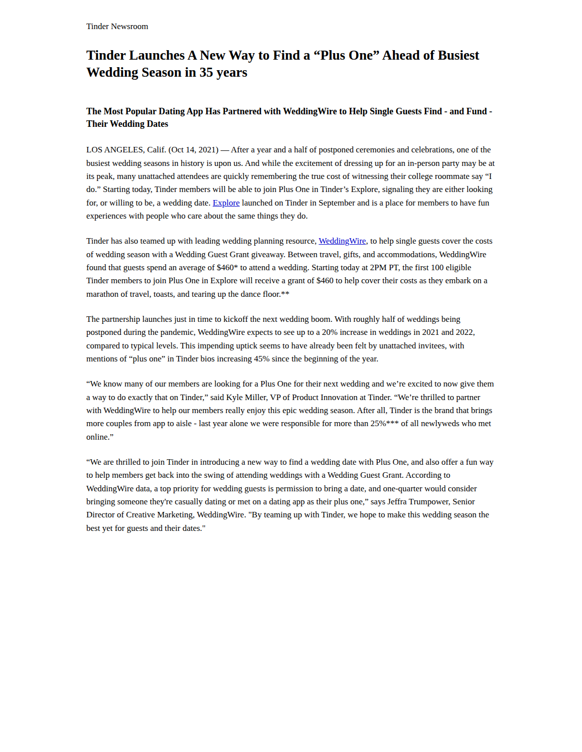Tinder Newsroom
Tinder Launches A New Way to Find a “Plus One” Ahead of Busiest Wedding Season in 35 years
The Most Popular Dating App Has Partnered with WeddingWire to Help Single Guests Find - and Fund - Their Wedding Dates
LOS ANGELES, Calif. (Oct 14, 2021) — After a year and a half of postponed ceremonies and celebrations, one of the busiest wedding seasons in history is upon us. And while the excitement of dressing up for an in-person party may be at its peak, many unattached attendees are quickly remembering the true cost of witnessing their college roommate say “I do.” Starting today, Tinder members will be able to join Plus One in Tinder’s Explore, signaling they are either looking for, or willing to be, a wedding date. Explore launched on Tinder in September and is a place for members to have fun experiences with people who care about the same things they do.
Tinder has also teamed up with leading wedding planning resource, WeddingWire, to help single guests cover the costs of wedding season with a Wedding Guest Grant giveaway. Between travel, gifts, and accommodations, WeddingWire found that guests spend an average of $460* to attend a wedding. Starting today at 2PM PT, the first 100 eligible Tinder members to join Plus One in Explore will receive a grant of $460 to help cover their costs as they embark on a marathon of travel, toasts, and tearing up the dance floor.**
The partnership launches just in time to kickoff the next wedding boom. With roughly half of weddings being postponed during the pandemic, WeddingWire expects to see up to a 20% increase in weddings in 2021 and 2022, compared to typical levels. This impending uptick seems to have already been felt by unattached invitees, with mentions of “plus one” in Tinder bios increasing 45% since the beginning of the year.
“We know many of our members are looking for a Plus One for their next wedding and we’re excited to now give them a way to do exactly that on Tinder,” said Kyle Miller, VP of Product Innovation at Tinder. “We’re thrilled to partner with WeddingWire to help our members really enjoy this epic wedding season. After all, Tinder is the brand that brings more couples from app to aisle - last year alone we were responsible for more than 25%*** of all newlyweds who met online.”
“We are thrilled to join Tinder in introducing a new way to find a wedding date with Plus One, and also offer a fun way to help members get back into the swing of attending weddings with a Wedding Guest Grant. According to WeddingWire data, a top priority for wedding guests is permission to bring a date, and one-quarter would consider bringing someone they're casually dating or met on a dating app as their plus one,” says Jeffra Trumpower, Senior Director of Creative Marketing, WeddingWire. "By teaming up with Tinder, we hope to make this wedding season the best yet for guests and their dates."